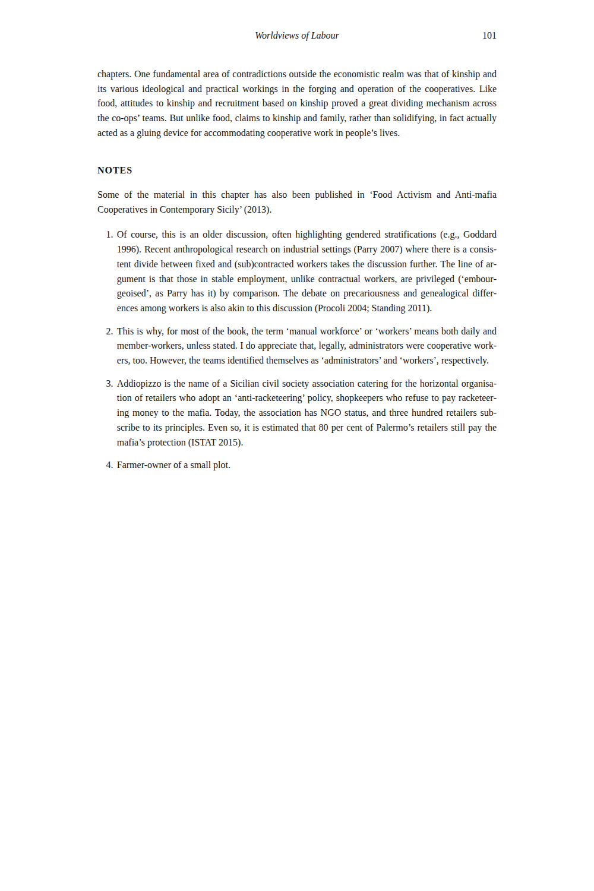Worldviews of Labour 101
chapters. One fundamental area of contradictions outside the economistic realm was that of kinship and its various ideological and practical workings in the forging and operation of the cooperatives. Like food, attitudes to kinship and recruitment based on kinship proved a great dividing mechanism across the co-ops’ teams. But unlike food, claims to kinship and family, rather than solidifying, in fact actually acted as a gluing device for accommodating cooperative work in people’s lives.
NOTES
Some of the material in this chapter has also been published in ‘Food Activism and Anti-mafia Cooperatives in Contemporary Sicily’ (2013).
Of course, this is an older discussion, often highlighting gendered stratifications (e.g., Goddard 1996). Recent anthropological research on industrial settings (Parry 2007) where there is a consistent divide between fixed and (sub)contracted workers takes the discussion further. The line of argument is that those in stable employment, unlike contractual workers, are privileged (‘embourgeoised’, as Parry has it) by comparison. The debate on precariousness and genealogical differences among workers is also akin to this discussion (Procoli 2004; Standing 2011).
This is why, for most of the book, the term ‘manual workforce’ or ‘workers’ means both daily and member-workers, unless stated. I do appreciate that, legally, administrators were cooperative workers, too. However, the teams identified themselves as ‘administrators’ and ‘workers’, respectively.
Addiopizzo is the name of a Sicilian civil society association catering for the horizontal organisation of retailers who adopt an ‘anti-racketeering’ policy, shopkeepers who refuse to pay racketeering money to the mafia. Today, the association has NGO status, and three hundred retailers subscribe to its principles. Even so, it is estimated that 80 per cent of Palermo’s retailers still pay the mafia’s protection (ISTAT 2015).
Farmer-owner of a small plot.